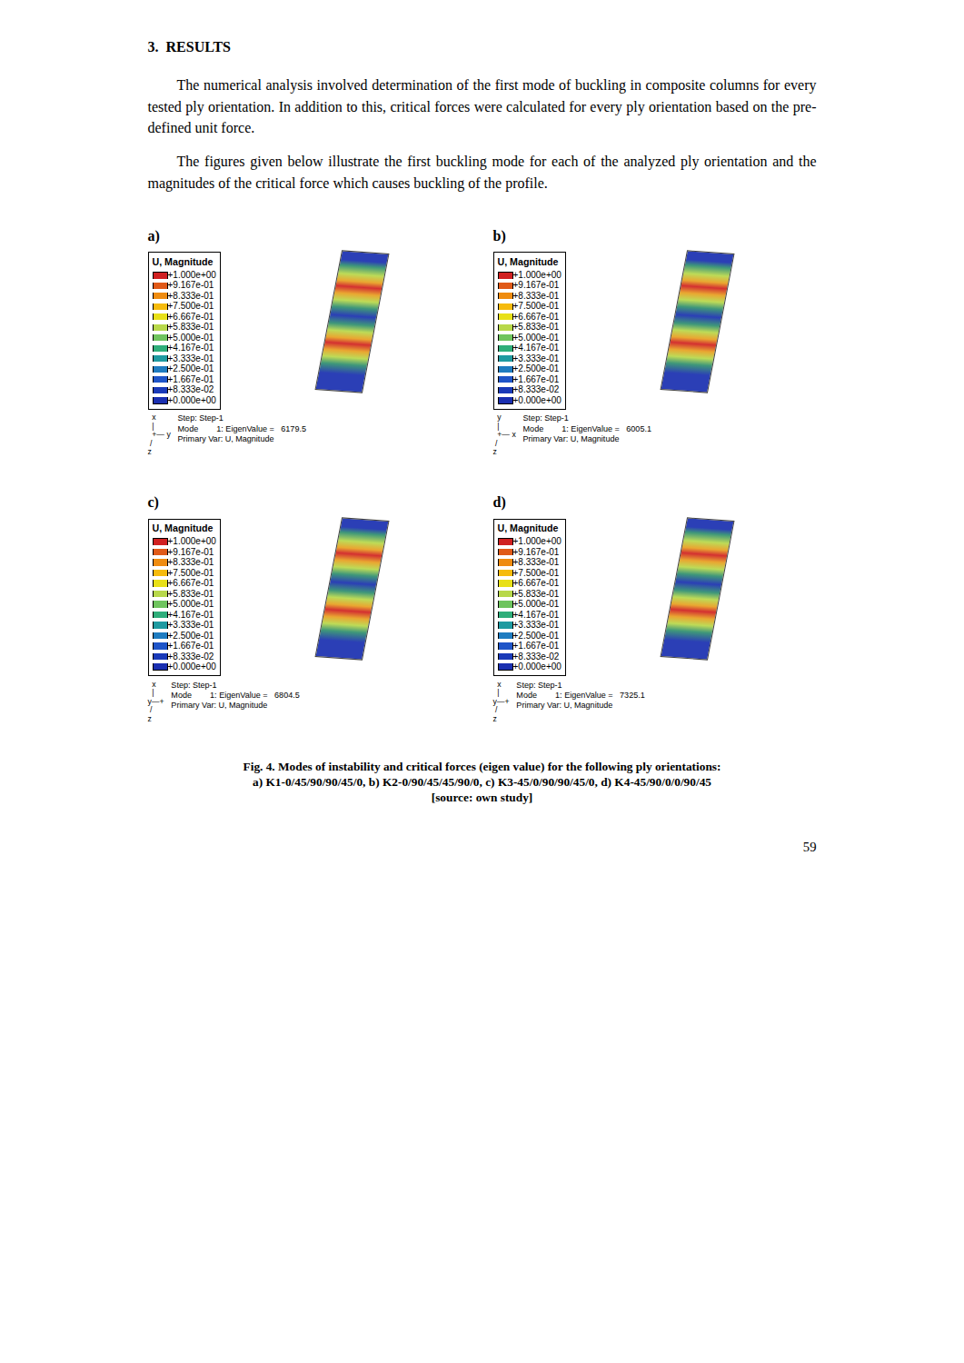3. RESULTS
The numerical analysis involved determination of the first mode of buckling in composite columns for every tested ply orientation. In addition to this, critical forces were calculated for every ply orientation based on the pre-defined unit force.
The figures given below illustrate the first buckling mode for each of the analyzed ply orientation and the magnitudes of the critical force which causes buckling of the profile.
a)
U, Magnitude
| | +1.000e+00 |
| | +9.167e-01 |
| | +8.333e-01 |
| | +7.500e-01 |
| | +6.667e-01 |
| | +5.833e-01 |
| | +5.000e-01 |
| | +4.167e-01 |
| | +3.333e-01 |
| | +2.500e-01 |
| | +1.667e-01 |
| | +8.333e-02 |
| | +0.000e+00 |
x | +— y / z
Step: Step-1 Mode 1: EigenValue = 6179.5 Primary Var: U, Magnitude
b)
U, Magnitude
| | +1.000e+00 |
| | +9.167e-01 |
| | +8.333e-01 |
| | +7.500e-01 |
| | +6.667e-01 |
| | +5.833e-01 |
| | +5.000e-01 |
| | +4.167e-01 |
| | +3.333e-01 |
| | +2.500e-01 |
| | +1.667e-01 |
| | +8.333e-02 |
| | +0.000e+00 |
y | +— x / z
Step: Step-1 Mode 1: EigenValue = 6005.1 Primary Var: U, Magnitude
c)
U, Magnitude
| | +1.000e+00 |
| | +9.167e-01 |
| | +8.333e-01 |
| | +7.500e-01 |
| | +6.667e-01 |
| | +5.833e-01 |
| | +5.000e-01 |
| | +4.167e-01 |
| | +3.333e-01 |
| | +2.500e-01 |
| | +1.667e-01 |
| | +8.333e-02 |
| | +0.000e+00 |
x | y—+ / z
Step: Step-1 Mode 1: EigenValue = 6804.5 Primary Var: U, Magnitude
d)
U, Magnitude
| | +1.000e+00 |
| | +9.167e-01 |
| | +8.333e-01 |
| | +7.500e-01 |
| | +6.667e-01 |
| | +5.833e-01 |
| | +5.000e-01 |
| | +4.167e-01 |
| | +3.333e-01 |
| | +2.500e-01 |
| | +1.667e-01 |
| | +8.333e-02 |
| | +0.000e+00 |
x | y—+ / z
Step: Step-1 Mode 1: EigenValue = 7325.1 Primary Var: U, Magnitude
Fig. 4. Modes of instability and critical forces (eigen value) for the following ply orientations:
a) K1-0/45/90/90/45/0, b) K2-0/90/45/45/90/0, c) K3-45/0/90/90/45/0, d) K4-45/90/0/0/90/45
[source: own study]
59